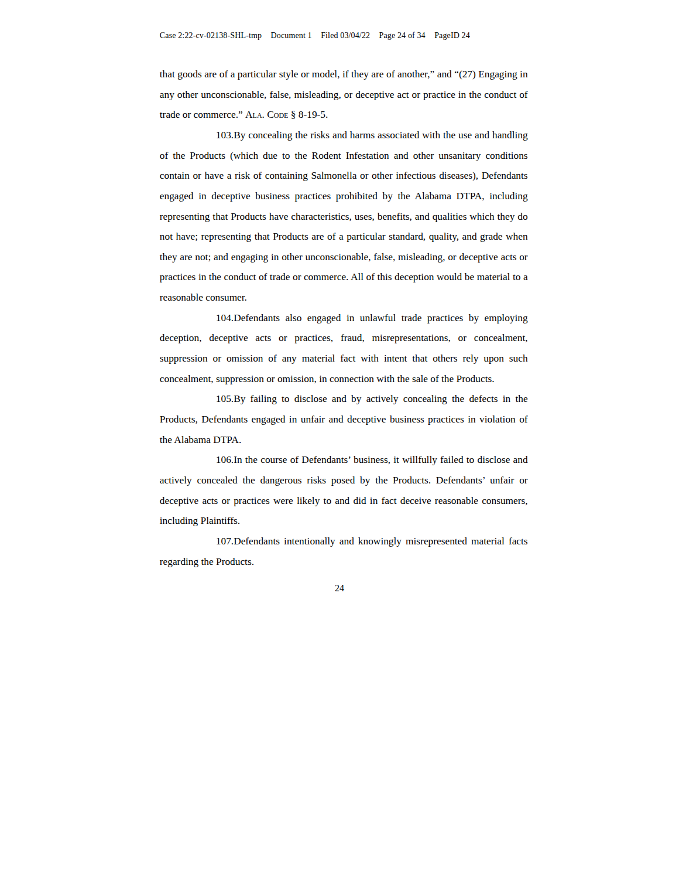Case 2:22-cv-02138-SHL-tmp Document 1 Filed 03/04/22 Page 24 of 34 PageID 24
that goods are of a particular style or model, if they are of another,” and “(27) Engaging in any other unconscionable, false, misleading, or deceptive act or practice in the conduct of trade or commerce.” Ala. Code § 8-19-5.
103. By concealing the risks and harms associated with the use and handling of the Products (which due to the Rodent Infestation and other unsanitary conditions contain or have a risk of containing Salmonella or other infectious diseases), Defendants engaged in deceptive business practices prohibited by the Alabama DTPA, including representing that Products have characteristics, uses, benefits, and qualities which they do not have; representing that Products are of a particular standard, quality, and grade when they are not; and engaging in other unconscionable, false, misleading, or deceptive acts or practices in the conduct of trade or commerce. All of this deception would be material to a reasonable consumer.
104. Defendants also engaged in unlawful trade practices by employing deception, deceptive acts or practices, fraud, misrepresentations, or concealment, suppression or omission of any material fact with intent that others rely upon such concealment, suppression or omission, in connection with the sale of the Products.
105. By failing to disclose and by actively concealing the defects in the Products, Defendants engaged in unfair and deceptive business practices in violation of the Alabama DTPA.
106. In the course of Defendants’ business, it willfully failed to disclose and actively concealed the dangerous risks posed by the Products. Defendants’ unfair or deceptive acts or practices were likely to and did in fact deceive reasonable consumers, including Plaintiffs.
107. Defendants intentionally and knowingly misrepresented material facts regarding the Products.
24